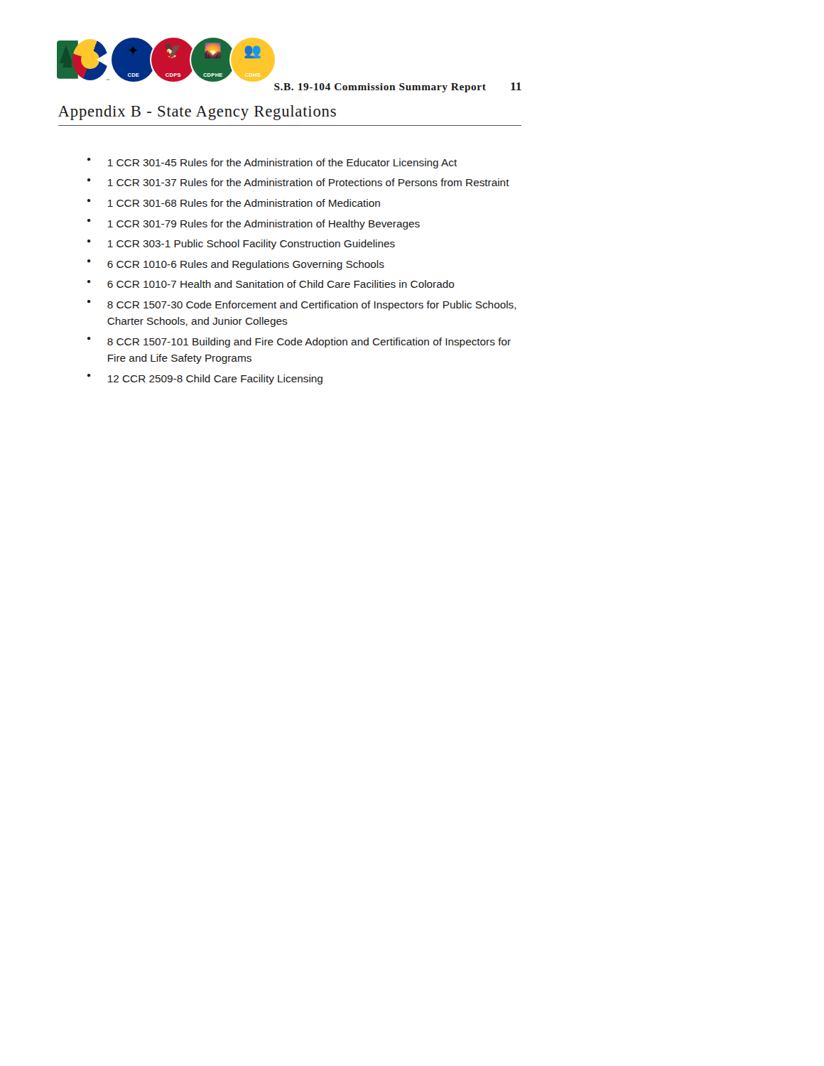™
✦
CDE
🦅
CDPS
🌄
CDPHE
👥
CDHS
S.B. 19-104 Commission Summary Report 11
Appendix B - State Agency Regulations
1 CCR 301-45 Rules for the Administration of the Educator Licensing Act
1 CCR 301-37 Rules for the Administration of Protections of Persons from Restraint
1 CCR 301-68 Rules for the Administration of Medication
1 CCR 301-79 Rules for the Administration of Healthy Beverages
1 CCR 303-1 Public School Facility Construction Guidelines
6 CCR 1010-6 Rules and Regulations Governing Schools
6 CCR 1010-7 Health and Sanitation of Child Care Facilities in Colorado
8 CCR 1507-30 Code Enforcement and Certification of Inspectors for Public Schools, Charter Schools, and Junior Colleges
8 CCR 1507-101 Building and Fire Code Adoption and Certification of Inspectors for Fire and Life Safety Programs
12 CCR 2509-8 Child Care Facility Licensing